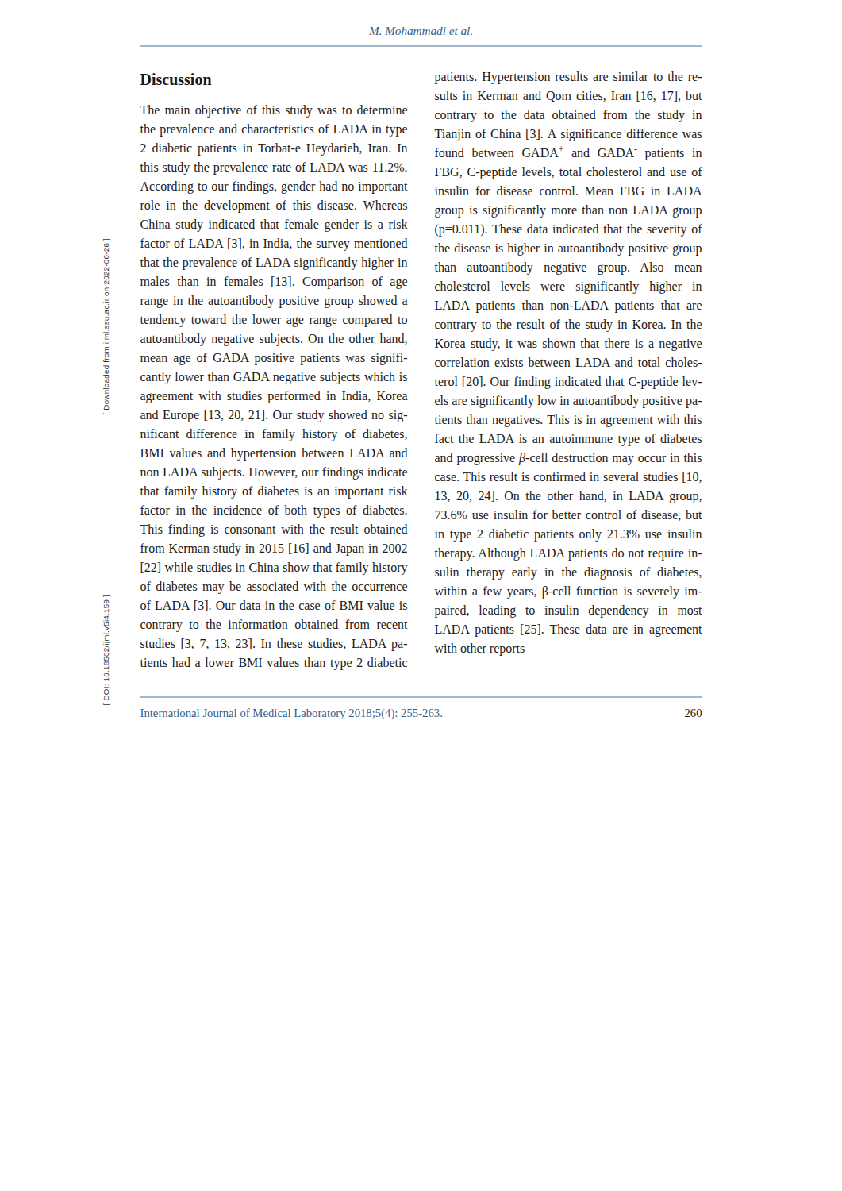[ Downloaded from ijml.ssu.ac.ir on 2022-06-26 ]
[ DOI: 10.18502/ijml.v5i4.159 ]
M. Mohammadi et al.
Discussion
The main objective of this study was to determine the prevalence and characteristics of LADA in type 2 diabetic patients in Torbat-e Heydarieh, Iran. In this study the prevalence rate of LADA was 11.2%. According to our findings, gender had no important role in the development of this disease. Whereas China study indicated that female gender is a risk factor of LADA [3], in India, the survey mentioned that the prevalence of LADA significantly higher in males than in females [13]. Comparison of age range in the autoantibody positive group showed a tendency toward the lower age range compared to autoantibody negative subjects. On the other hand, mean age of GADA positive patients was significantly lower than GADA negative subjects which is agreement with studies performed in India, Korea and Europe [13, 20, 21]. Our study showed no significant difference in family history of diabetes, BMI values and hypertension between LADA and non LADA subjects. However, our findings indicate that family history of diabetes is an important risk factor in the incidence of both types of diabetes. This finding is consonant with the result obtained from Kerman study in 2015 [16] and Japan in 2002 [22] while studies in China show that family history of diabetes may be associated with the occurrence of LADA [3]. Our data in the case of BMI value is contrary to the information obtained from recent studies [3, 7, 13, 23]. In these studies, LADA patients had a lower BMI values than type 2 diabetic patients. Hypertension results are similar to the results in Kerman and Qom cities, Iran [16, 17], but contrary to the data obtained from the study in Tianjin of China [3]. A significance difference was found between GADA+ and GADA- patients in FBG, C-peptide levels, total cholesterol and use of insulin for disease control. Mean FBG in LADA group is significantly more than non LADA group (p=0.011). These data indicated that the severity of the disease is higher in autoantibody positive group than autoantibody negative group. Also mean cholesterol levels were significantly higher in LADA patients than non-LADA patients that are contrary to the result of the study in Korea. In the Korea study, it was shown that there is a negative correlation exists between LADA and total cholesterol [20]. Our finding indicated that C-peptide levels are significantly low in autoantibody positive patients than negatives. This is in agreement with this fact the LADA is an autoimmune type of diabetes and progressive β-cell destruction may occur in this case. This result is confirmed in several studies [10, 13, 20, 24]. On the other hand, in LADA group, 73.6% use insulin for better control of disease, but in type 2 diabetic patients only 21.3% use insulin therapy. Although LADA patients do not require insulin therapy early in the diagnosis of diabetes, within a few years, β-cell function is severely impaired, leading to insulin dependency in most LADA patients [25]. These data are in agreement with other reports
International Journal of Medical Laboratory 2018;5(4): 255-263. 260